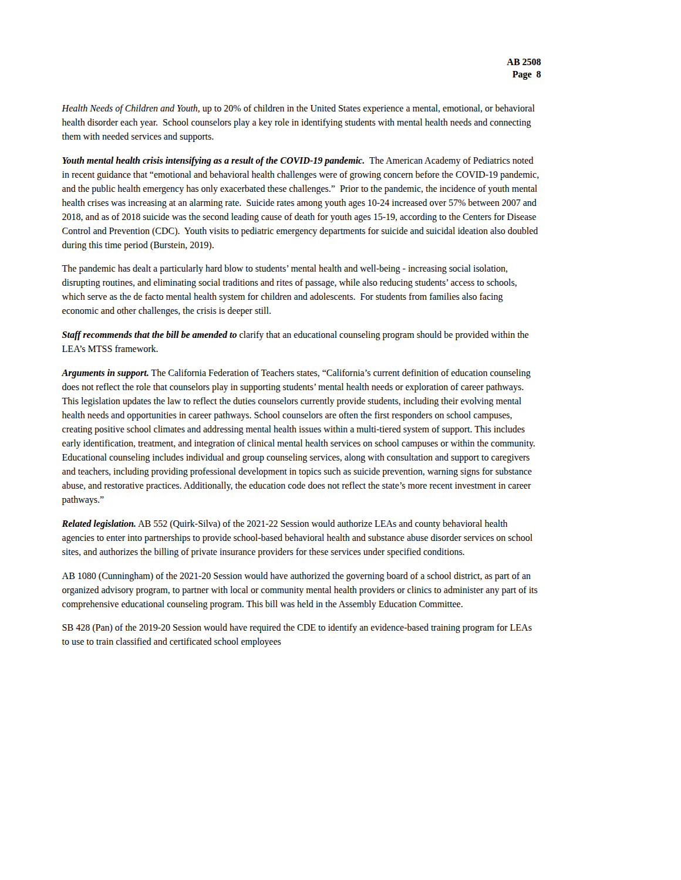AB 2508 Page 8
Health Needs of Children and Youth, up to 20% of children in the United States experience a mental, emotional, or behavioral health disorder each year. School counselors play a key role in identifying students with mental health needs and connecting them with needed services and supports.
Youth mental health crisis intensifying as a result of the COVID-19 pandemic. The American Academy of Pediatrics noted in recent guidance that “emotional and behavioral health challenges were of growing concern before the COVID-19 pandemic, and the public health emergency has only exacerbated these challenges.” Prior to the pandemic, the incidence of youth mental health crises was increasing at an alarming rate. Suicide rates among youth ages 10-24 increased over 57% between 2007 and 2018, and as of 2018 suicide was the second leading cause of death for youth ages 15-19, according to the Centers for Disease Control and Prevention (CDC). Youth visits to pediatric emergency departments for suicide and suicidal ideation also doubled during this time period (Burstein, 2019).
The pandemic has dealt a particularly hard blow to students’ mental health and well-being - increasing social isolation, disrupting routines, and eliminating social traditions and rites of passage, while also reducing students’ access to schools, which serve as the de facto mental health system for children and adolescents. For students from families also facing economic and other challenges, the crisis is deeper still.
Staff recommends that the bill be amended to clarify that an educational counseling program should be provided within the LEA’s MTSS framework.
Arguments in support. The California Federation of Teachers states, “California’s current definition of education counseling does not reflect the role that counselors play in supporting students’ mental health needs or exploration of career pathways. This legislation updates the law to reflect the duties counselors currently provide students, including their evolving mental health needs and opportunities in career pathways. School counselors are often the first responders on school campuses, creating positive school climates and addressing mental health issues within a multi-tiered system of support. This includes early identification, treatment, and integration of clinical mental health services on school campuses or within the community. Educational counseling includes individual and group counseling services, along with consultation and support to caregivers and teachers, including providing professional development in topics such as suicide prevention, warning signs for substance abuse, and restorative practices. Additionally, the education code does not reflect the state’s more recent investment in career pathways.”
Related legislation. AB 552 (Quirk-Silva) of the 2021-22 Session would authorize LEAs and county behavioral health agencies to enter into partnerships to provide school-based behavioral health and substance abuse disorder services on school sites, and authorizes the billing of private insurance providers for these services under specified conditions.
AB 1080 (Cunningham) of the 2021-20 Session would have authorized the governing board of a school district, as part of an organized advisory program, to partner with local or community mental health providers or clinics to administer any part of its comprehensive educational counseling program. This bill was held in the Assembly Education Committee.
SB 428 (Pan) of the 2019-20 Session would have required the CDE to identify an evidence-based training program for LEAs to use to train classified and certificated school employees